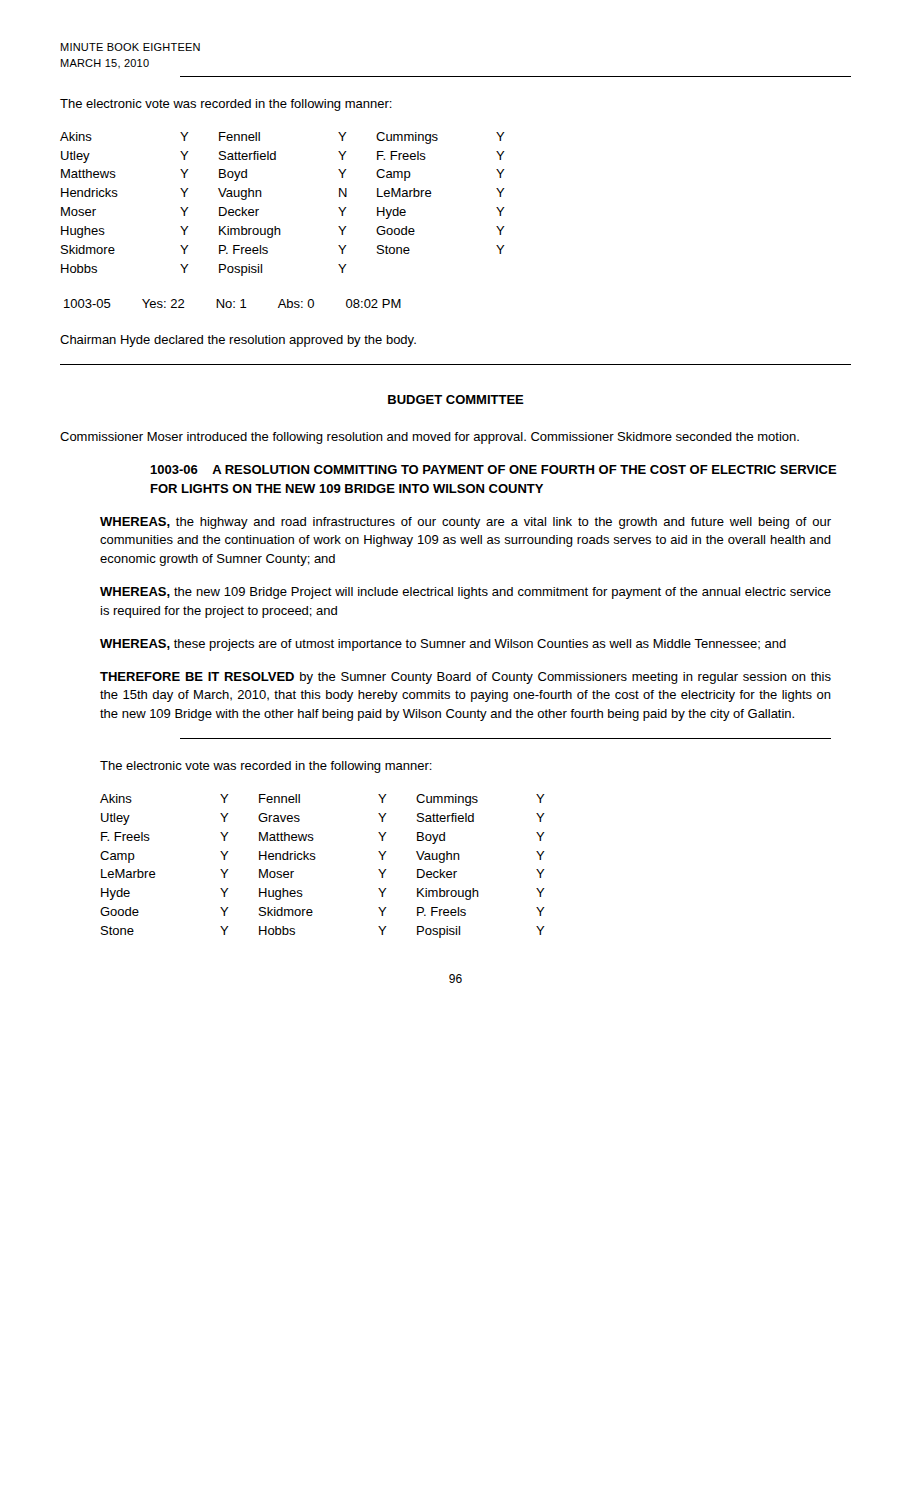MINUTE BOOK EIGHTEEN
MARCH 15, 2010
The electronic vote was recorded in the following manner:
| Akins | Y | Fennell | Y | Cummings | Y |
| Utley | Y | Satterfield | Y | F. Freels | Y |
| Matthews | Y | Boyd | Y | Camp | Y |
| Hendricks | Y | Vaughn | N | LeMarbre | Y |
| Moser | Y | Decker | Y | Hyde | Y |
| Hughes | Y | Kimbrough | Y | Goode | Y |
| Skidmore | Y | P. Freels | Y | Stone | Y |
| Hobbs | Y | Pospisil | Y | | |
| 1003-05 | Yes: 22 | No: 1 | Abs: 0 | 08:02 PM |
Chairman Hyde declared the resolution approved by the body.
BUDGET COMMITTEE
Commissioner Moser introduced the following resolution and moved for approval. Commissioner Skidmore seconded the motion.
1003-06 A RESOLUTION COMMITTING TO PAYMENT OF ONE FOURTH OF THE COST OF ELECTRIC SERVICE FOR LIGHTS ON THE NEW 109 BRIDGE INTO WILSON COUNTY
WHEREAS, the highway and road infrastructures of our county are a vital link to the growth and future well being of our communities and the continuation of work on Highway 109 as well as surrounding roads serves to aid in the overall health and economic growth of Sumner County; and
WHEREAS, the new 109 Bridge Project will include electrical lights and commitment for payment of the annual electric service is required for the project to proceed; and
WHEREAS, these projects are of utmost importance to Sumner and Wilson Counties as well as Middle Tennessee; and
THEREFORE BE IT RESOLVED by the Sumner County Board of County Commissioners meeting in regular session on this the 15th day of March, 2010, that this body hereby commits to paying one-fourth of the cost of the electricity for the lights on the new 109 Bridge with the other half being paid by Wilson County and the other fourth being paid by the city of Gallatin.
The electronic vote was recorded in the following manner:
| Akins | Y | Fennell | Y | Cummings | Y |
| Utley | Y | Graves | Y | Satterfield | Y |
| F. Freels | Y | Matthews | Y | Boyd | Y |
| Camp | Y | Hendricks | Y | Vaughn | Y |
| LeMarbre | Y | Moser | Y | Decker | Y |
| Hyde | Y | Hughes | Y | Kimbrough | Y |
| Goode | Y | Skidmore | Y | P. Freels | Y |
| Stone | Y | Hobbs | Y | Pospisil | Y |
96